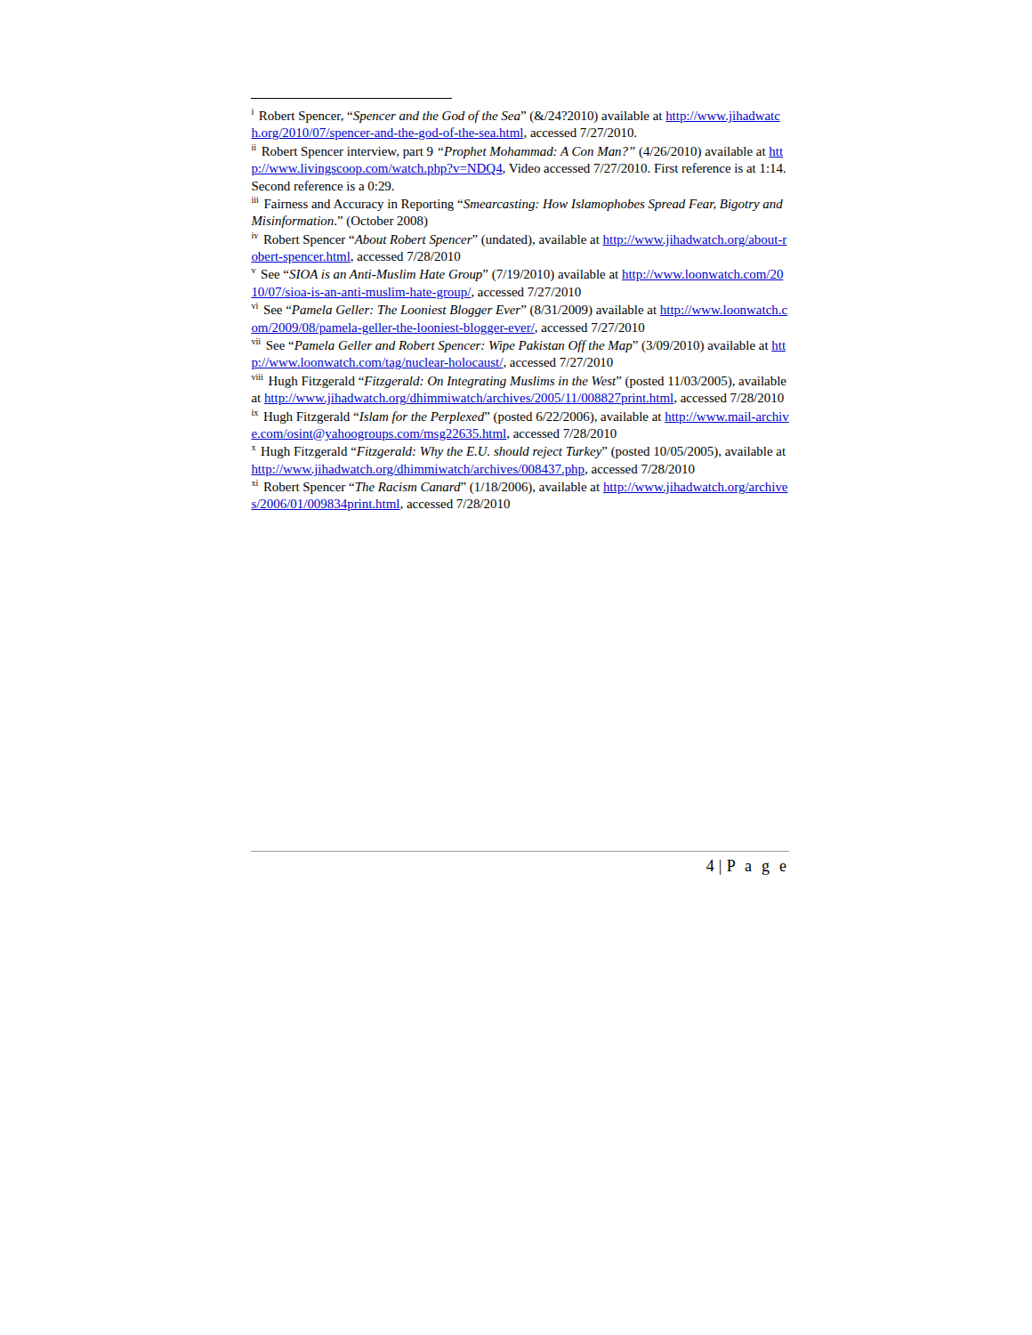i Robert Spencer, “Spencer and the God of the Sea” (&/24?2010) available at http://www.jihadwatch.org/2010/07/spencer-and-the-god-of-the-sea.html, accessed 7/27/2010.
ii Robert Spencer interview, part 9 “Prophet Mohammad: A Con Man?” (4/26/2010) available at http://www.livingscoop.com/watch.php?v=NDQ4, Video accessed 7/27/2010. First reference is at 1:14. Second reference is a 0:29.
iii Fairness and Accuracy in Reporting “Smearcasting: How Islamophobes Spread Fear, Bigotry and Misinformation.” (October 2008)
iv Robert Spencer “About Robert Spencer” (undated), available at http://www.jihadwatch.org/about-robert-spencer.html, accessed 7/28/2010
v See “SIOA is an Anti-Muslim Hate Group” (7/19/2010) available at http://www.loonwatch.com/2010/07/sioa-is-an-anti-muslim-hate-group/, accessed 7/27/2010
vi See “Pamela Geller: The Looniest Blogger Ever” (8/31/2009) available at http://www.loonwatch.com/2009/08/pamela-geller-the-looniest-blogger-ever/, accessed 7/27/2010
vii See “Pamela Geller and Robert Spencer: Wipe Pakistan Off the Map” (3/09/2010) available at http://www.loonwatch.com/tag/nuclear-holocaust/, accessed 7/27/2010
viii Hugh Fitzgerald “Fitzgerald: On Integrating Muslims in the West” (posted 11/03/2005), available at http://www.jihadwatch.org/dhimmiwatch/archives/2005/11/008827print.html, accessed 7/28/2010
ix Hugh Fitzgerald “Islam for the Perplexed” (posted 6/22/2006), available at http://www.mail-archive.com/osint@yahoogroups.com/msg22635.html, accessed 7/28/2010
x Hugh Fitzgerald “Fitzgerald: Why the E.U. should reject Turkey” (posted 10/05/2005), available at http://www.jihadwatch.org/dhimmiwatch/archives/008437.php, accessed 7/28/2010
xi Robert Spencer “The Racism Canard” (1/18/2006), available at http://www.jihadwatch.org/archives/2006/01/009834print.html, accessed 7/28/2010
4 | P a g e